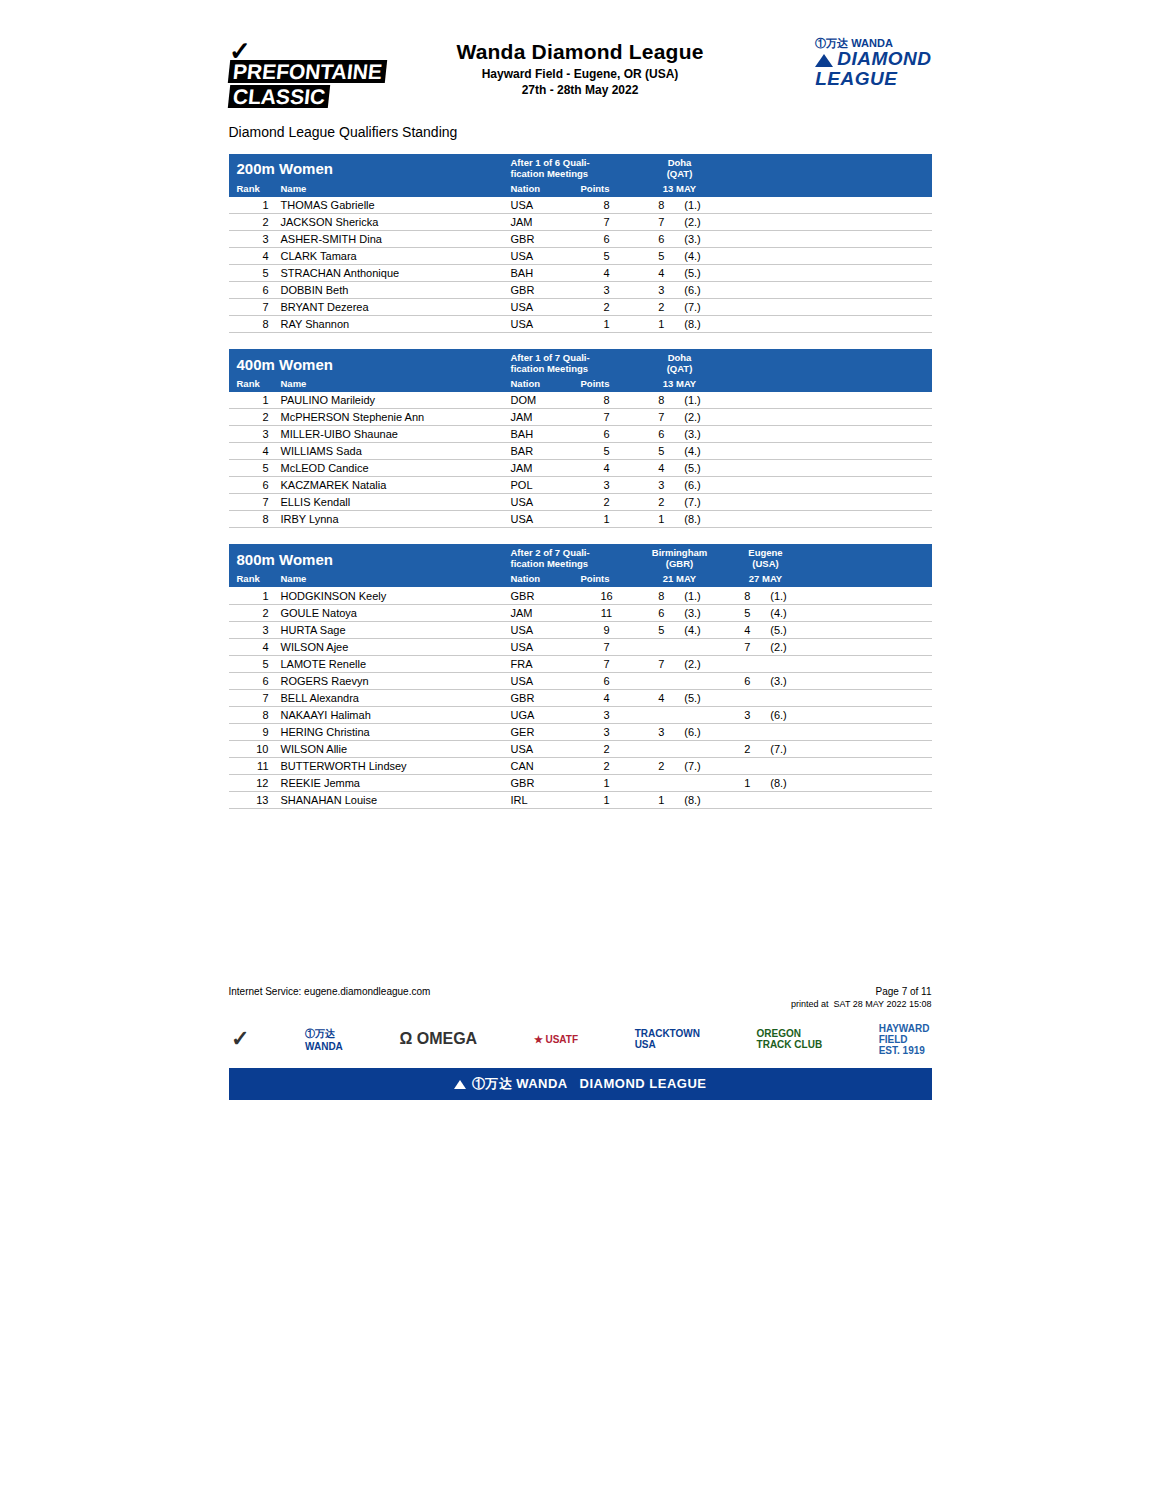✓ PREFONTAINE
CLASSIC
Wanda Diamond League
Hayward Field - Eugene, OR (USA)
27th - 28th May 2022
①万达 WANDA
DIAMOND
LEAGUE
Diamond League Qualifiers Standing
| 200m Women | After 1 of 6 Quali- fication Meetings | Doha (QAT) | |
| --- | --- | --- | --- |
| Rank | Name | Nation | Points | 13 MAY | |
| 1 | THOMAS Gabrielle | USA | 8 | 8 (1.) | |
| 2 | JACKSON Shericka | JAM | 7 | 7 (2.) | |
| 3 | ASHER-SMITH Dina | GBR | 6 | 6 (3.) | |
| 4 | CLARK Tamara | USA | 5 | 5 (4.) | |
| 5 | STRACHAN Anthonique | BAH | 4 | 4 (5.) | |
| 6 | DOBBIN Beth | GBR | 3 | 3 (6.) | |
| 7 | BRYANT Dezerea | USA | 2 | 2 (7.) | |
| 8 | RAY Shannon | USA | 1 | 1 (8.) | |
| 400m Women | After 1 of 7 Quali- fication Meetings | Doha (QAT) | |
| --- | --- | --- | --- |
| Rank | Name | Nation | Points | 13 MAY | |
| 1 | PAULINO Marileidy | DOM | 8 | 8 (1.) | |
| 2 | McPHERSON Stephenie Ann | JAM | 7 | 7 (2.) | |
| 3 | MILLER-UIBO Shaunae | BAH | 6 | 6 (3.) | |
| 4 | WILLIAMS Sada | BAR | 5 | 5 (4.) | |
| 5 | McLEOD Candice | JAM | 4 | 4 (5.) | |
| 6 | KACZMAREK Natalia | POL | 3 | 3 (6.) | |
| 7 | ELLIS Kendall | USA | 2 | 2 (7.) | |
| 8 | IRBY Lynna | USA | 1 | 1 (8.) | |
| 800m Women | After 2 of 7 Quali- fication Meetings | Birmingham (GBR) | Eugene (USA) | |
| --- | --- | --- | --- | --- |
| Rank | Name | Nation | Points | 21 MAY | 27 MAY | |
| 1 | HODGKINSON Keely | GBR | 16 | 8 (1.) | 8 (1.) | |
| 2 | GOULE Natoya | JAM | 11 | 6 (3.) | 5 (4.) | |
| 3 | HURTA Sage | USA | 9 | 5 (4.) | 4 (5.) | |
| 4 | WILSON Ajee | USA | 7 | | 7 (2.) | |
| 5 | LAMOTE Renelle | FRA | 7 | 7 (2.) | | |
| 6 | ROGERS Raevyn | USA | 6 | | 6 (3.) | |
| 7 | BELL Alexandra | GBR | 4 | 4 (5.) | | |
| 8 | NAKAAYI Halimah | UGA | 3 | | 3 (6.) | |
| 9 | HERING Christina | GER | 3 | 3 (6.) | | |
| 10 | WILSON Allie | USA | 2 | | 2 (7.) | |
| 11 | BUTTERWORTH Lindsey | CAN | 2 | 2 (7.) | | |
| 12 | REEKIE Jemma | GBR | 1 | | 1 (8.) | |
| 13 | SHANAHAN Louise | IRL | 1 | 1 (8.) | | |
Internet Service: eugene.diamondleague.com Page 7 of 11
printed at SAT 28 MAY 2022 15:08
✓ ①万达
WANDA Ω OMEGA ★ USATF TRACKTOWN
USA OREGON
TRACK CLUB HAYWARD
FIELD
EST. 1919
①万达 WANDA DIAMOND LEAGUE